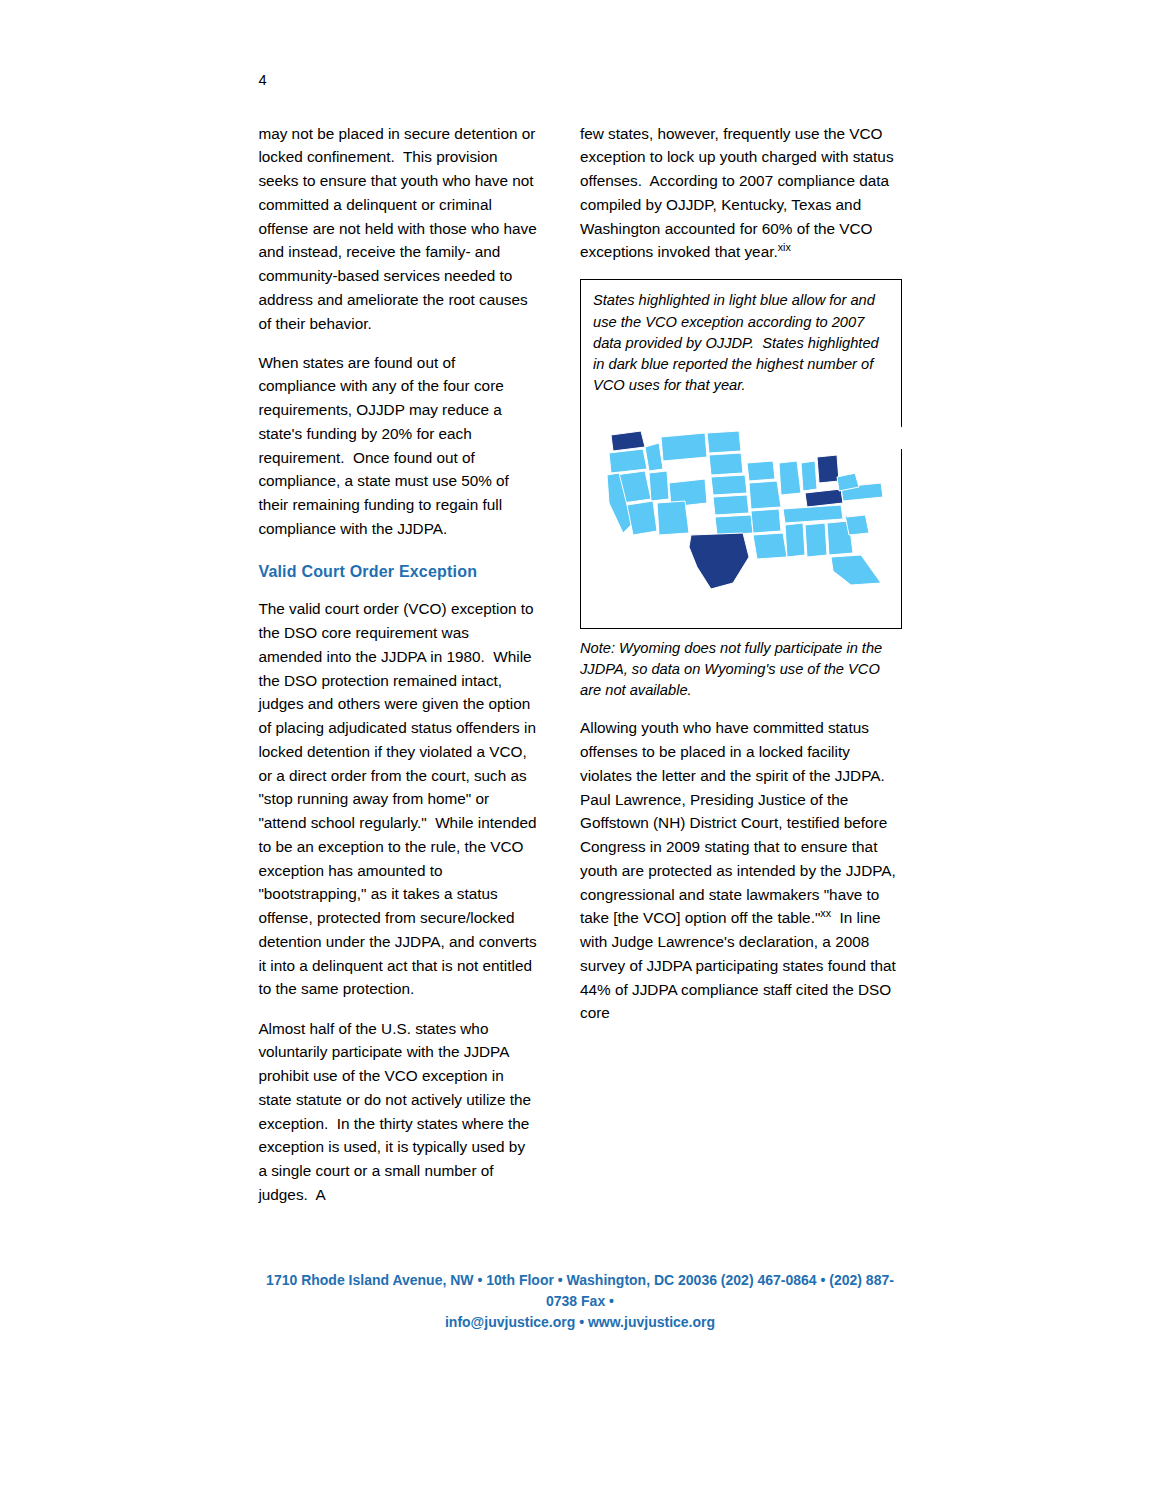4
may not be placed in secure detention or locked confinement. This provision seeks to ensure that youth who have not committed a delinquent or criminal offense are not held with those who have and instead, receive the family- and community-based services needed to address and ameliorate the root causes of their behavior.
When states are found out of compliance with any of the four core requirements, OJJDP may reduce a state's funding by 20% for each requirement. Once found out of compliance, a state must use 50% of their remaining funding to regain full compliance with the JJDPA.
Valid Court Order Exception
The valid court order (VCO) exception to the DSO core requirement was amended into the JJDPA in 1980. While the DSO protection remained intact, judges and others were given the option of placing adjudicated status offenders in locked detention if they violated a VCO, or a direct order from the court, such as "stop running away from home" or "attend school regularly." While intended to be an exception to the rule, the VCO exception has amounted to "bootstrapping," as it takes a status offense, protected from secure/locked detention under the JJDPA, and converts it into a delinquent act that is not entitled to the same protection.
Almost half of the U.S. states who voluntarily participate with the JJDPA prohibit use of the VCO exception in state statute or do not actively utilize the exception. In the thirty states where the exception is used, it is typically used by a single court or a small number of judges. A
few states, however, frequently use the VCO exception to lock up youth charged with status offenses. According to 2007 compliance data compiled by OJJDP, Kentucky, Texas and Washington accounted for 60% of the VCO exceptions invoked that year.xix
States highlighted in light blue allow for and use the VCO exception according to 2007 data provided by OJJDP. States highlighted in dark blue reported the highest number of VCO uses for that year.
Note: Wyoming does not fully participate in the JJDPA, so data on Wyoming's use of the VCO are not available.
Allowing youth who have committed status offenses to be placed in a locked facility violates the letter and the spirit of the JJDPA. Paul Lawrence, Presiding Justice of the Goffstown (NH) District Court, testified before Congress in 2009 stating that to ensure that youth are protected as intended by the JJDPA, congressional and state lawmakers "have to take [the VCO] option off the table."xx In line with Judge Lawrence's declaration, a 2008 survey of JJDPA participating states found that 44% of JJDPA compliance staff cited the DSO core
1710 Rhode Island Avenue, NW • 10th Floor • Washington, DC 20036 (202) 467-0864 • (202) 887-0738 Fax •
info@juvjustice.org • www.juvjustice.org